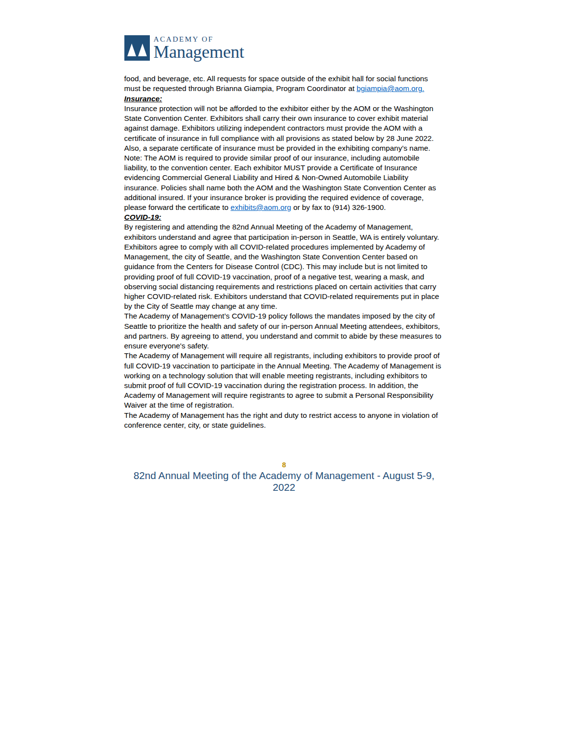ACADEMY OF Management
food, and beverage, etc. All requests for space outside of the exhibit hall for social functions must be requested through Brianna Giampia, Program Coordinator at bgiampia@aom.org.
Insurance:
Insurance protection will not be afforded to the exhibitor either by the AOM or the Washington State Convention Center. Exhibitors shall carry their own insurance to cover exhibit material against damage. Exhibitors utilizing independent contractors must provide the AOM with a certificate of insurance in full compliance with all provisions as stated below by 28 June 2022. Also, a separate certificate of insurance must be provided in the exhibiting company’s name.
Note: The AOM is required to provide similar proof of our insurance, including automobile liability, to the convention center. Each exhibitor MUST provide a Certificate of Insurance evidencing Commercial General Liability and Hired & Non-Owned Automobile Liability insurance. Policies shall name both the AOM and the Washington State Convention Center as additional insured. If your insurance broker is providing the required evidence of coverage, please forward the certificate to exhibits@aom.org or by fax to (914) 326-1900.
COVID-19:
By registering and attending the 82nd Annual Meeting of the Academy of Management, exhibitors understand and agree that participation in-person in Seattle, WA is entirely voluntary. Exhibitors agree to comply with all COVID-related procedures implemented by Academy of Management, the city of Seattle, and the Washington State Convention Center based on guidance from the Centers for Disease Control (CDC). This may include but is not limited to providing proof of full COVID-19 vaccination, proof of a negative test, wearing a mask, and observing social distancing requirements and restrictions placed on certain activities that carry higher COVID-related risk. Exhibitors understand that COVID-related requirements put in place by the City of Seattle may change at any time.
The Academy of Management’s COVID-19 policy follows the mandates imposed by the city of Seattle to prioritize the health and safety of our in-person Annual Meeting attendees, exhibitors, and partners. By agreeing to attend, you understand and commit to abide by these measures to ensure everyone's safety.
The Academy of Management will require all registrants, including exhibitors to provide proof of full COVID-19 vaccination to participate in the Annual Meeting. The Academy of Management is working on a technology solution that will enable meeting registrants, including exhibitors to submit proof of full COVID-19 vaccination during the registration process. In addition, the Academy of Management will require registrants to agree to submit a Personal Responsibility Waiver at the time of registration.
The Academy of Management has the right and duty to restrict access to anyone in violation of conference center, city, or state guidelines.
8
82nd Annual Meeting of the Academy of Management - August 5-9, 2022